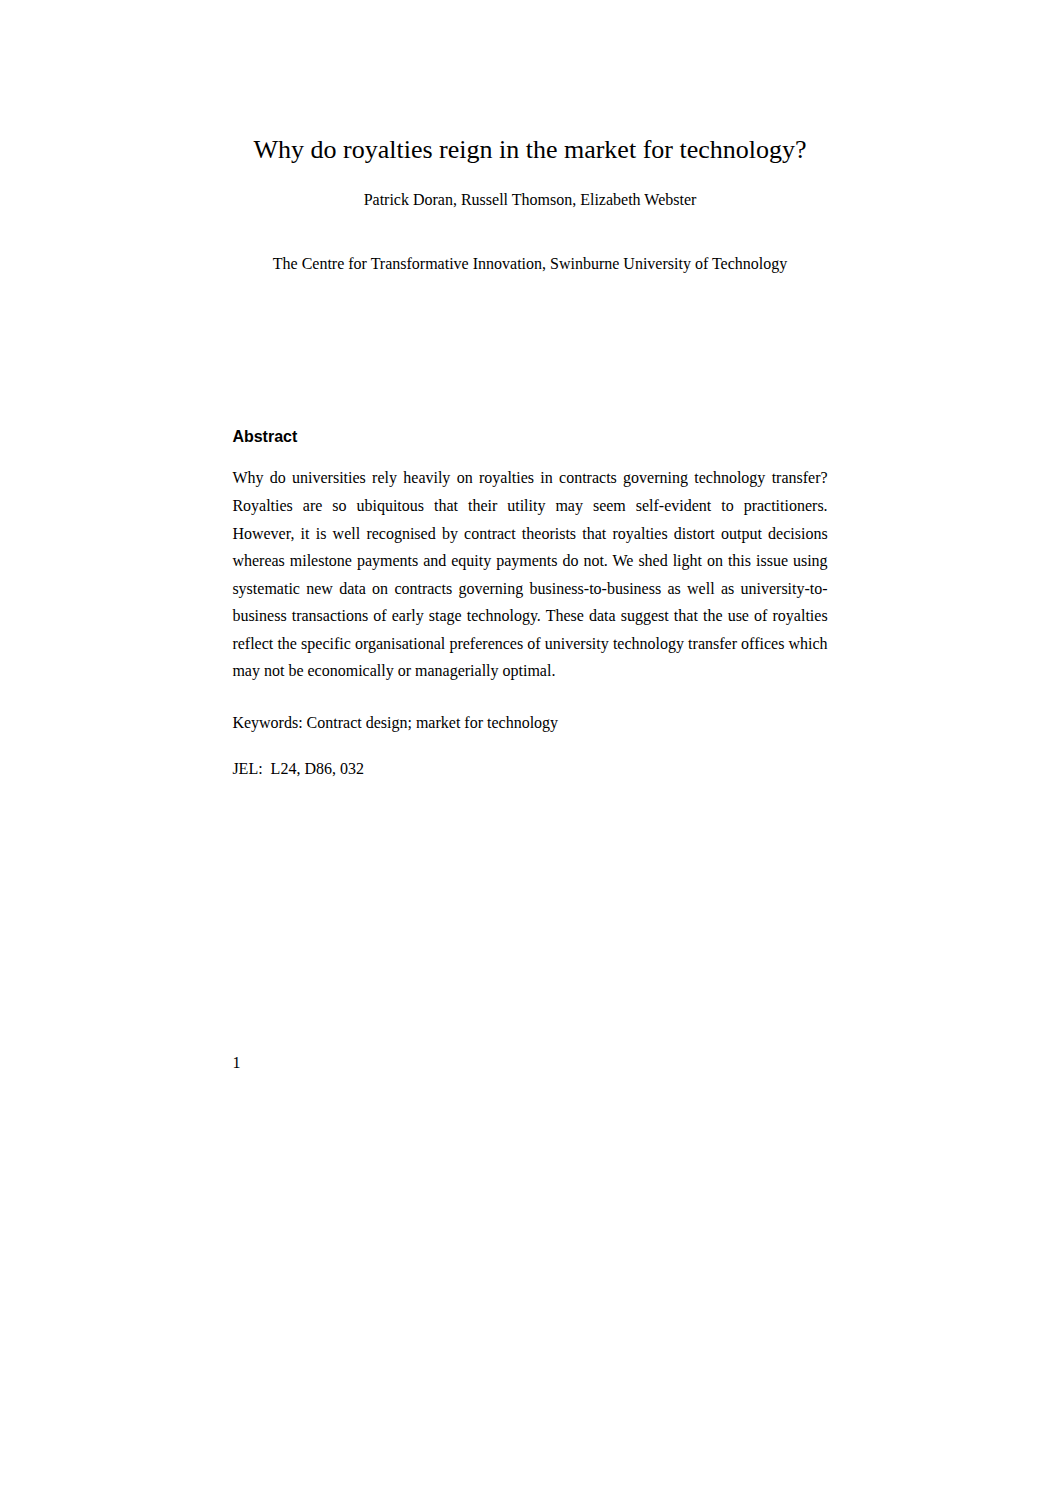Why do royalties reign in the market for technology?
Patrick Doran, Russell Thomson, Elizabeth Webster
The Centre for Transformative Innovation, Swinburne University of Technology
Abstract
Why do universities rely heavily on royalties in contracts governing technology transfer? Royalties are so ubiquitous that their utility may seem self-evident to practitioners. However, it is well recognised by contract theorists that royalties distort output decisions whereas milestone payments and equity payments do not. We shed light on this issue using systematic new data on contracts governing business-to-business as well as university-to-business transactions of early stage technology. These data suggest that the use of royalties reflect the specific organisational preferences of university technology transfer offices which may not be economically or managerially optimal.
Keywords: Contract design; market for technology
JEL: L24, D86, 032
1